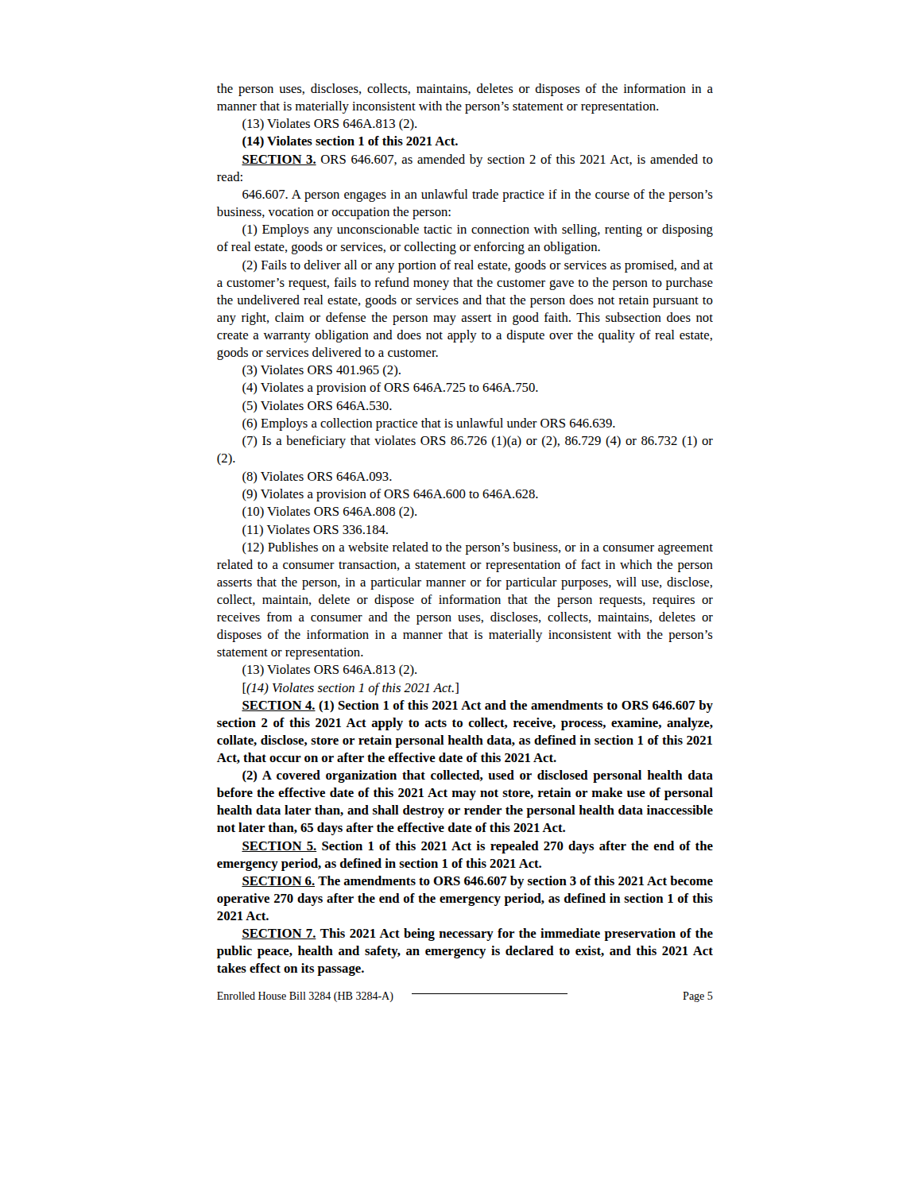the person uses, discloses, collects, maintains, deletes or disposes of the information in a manner that is materially inconsistent with the person’s statement or representation.
(13) Violates ORS 646A.813 (2).
(14) Violates section 1 of this 2021 Act.
SECTION 3. ORS 646.607, as amended by section 2 of this 2021 Act, is amended to read:
646.607. A person engages in an unlawful trade practice if in the course of the person’s business, vocation or occupation the person:
(1) Employs any unconscionable tactic in connection with selling, renting or disposing of real estate, goods or services, or collecting or enforcing an obligation.
(2) Fails to deliver all or any portion of real estate, goods or services as promised, and at a customer’s request, fails to refund money that the customer gave to the person to purchase the undelivered real estate, goods or services and that the person does not retain pursuant to any right, claim or defense the person may assert in good faith. This subsection does not create a warranty obligation and does not apply to a dispute over the quality of real estate, goods or services delivered to a customer.
(3) Violates ORS 401.965 (2).
(4) Violates a provision of ORS 646A.725 to 646A.750.
(5) Violates ORS 646A.530.
(6) Employs a collection practice that is unlawful under ORS 646.639.
(7) Is a beneficiary that violates ORS 86.726 (1)(a) or (2), 86.729 (4) or 86.732 (1) or (2).
(8) Violates ORS 646A.093.
(9) Violates a provision of ORS 646A.600 to 646A.628.
(10) Violates ORS 646A.808 (2).
(11) Violates ORS 336.184.
(12) Publishes on a website related to the person’s business, or in a consumer agreement related to a consumer transaction, a statement or representation of fact in which the person asserts that the person, in a particular manner or for particular purposes, will use, disclose, collect, maintain, delete or dispose of information that the person requests, requires or receives from a consumer and the person uses, discloses, collects, maintains, deletes or disposes of the information in a manner that is materially inconsistent with the person’s statement or representation.
(13) Violates ORS 646A.813 (2).
[(14) Violates section 1 of this 2021 Act.]
SECTION 4. (1) Section 1 of this 2021 Act and the amendments to ORS 646.607 by section 2 of this 2021 Act apply to acts to collect, receive, process, examine, analyze, collate, disclose, store or retain personal health data, as defined in section 1 of this 2021 Act, that occur on or after the effective date of this 2021 Act.
(2) A covered organization that collected, used or disclosed personal health data before the effective date of this 2021 Act may not store, retain or make use of personal health data later than, and shall destroy or render the personal health data inaccessible not later than, 65 days after the effective date of this 2021 Act.
SECTION 5. Section 1 of this 2021 Act is repealed 270 days after the end of the emergency period, as defined in section 1 of this 2021 Act.
SECTION 6. The amendments to ORS 646.607 by section 3 of this 2021 Act become operative 270 days after the end of the emergency period, as defined in section 1 of this 2021 Act.
SECTION 7. This 2021 Act being necessary for the immediate preservation of the public peace, health and safety, an emergency is declared to exist, and this 2021 Act takes effect on its passage.
Enrolled House Bill 3284 (HB 3284-A) Page 5